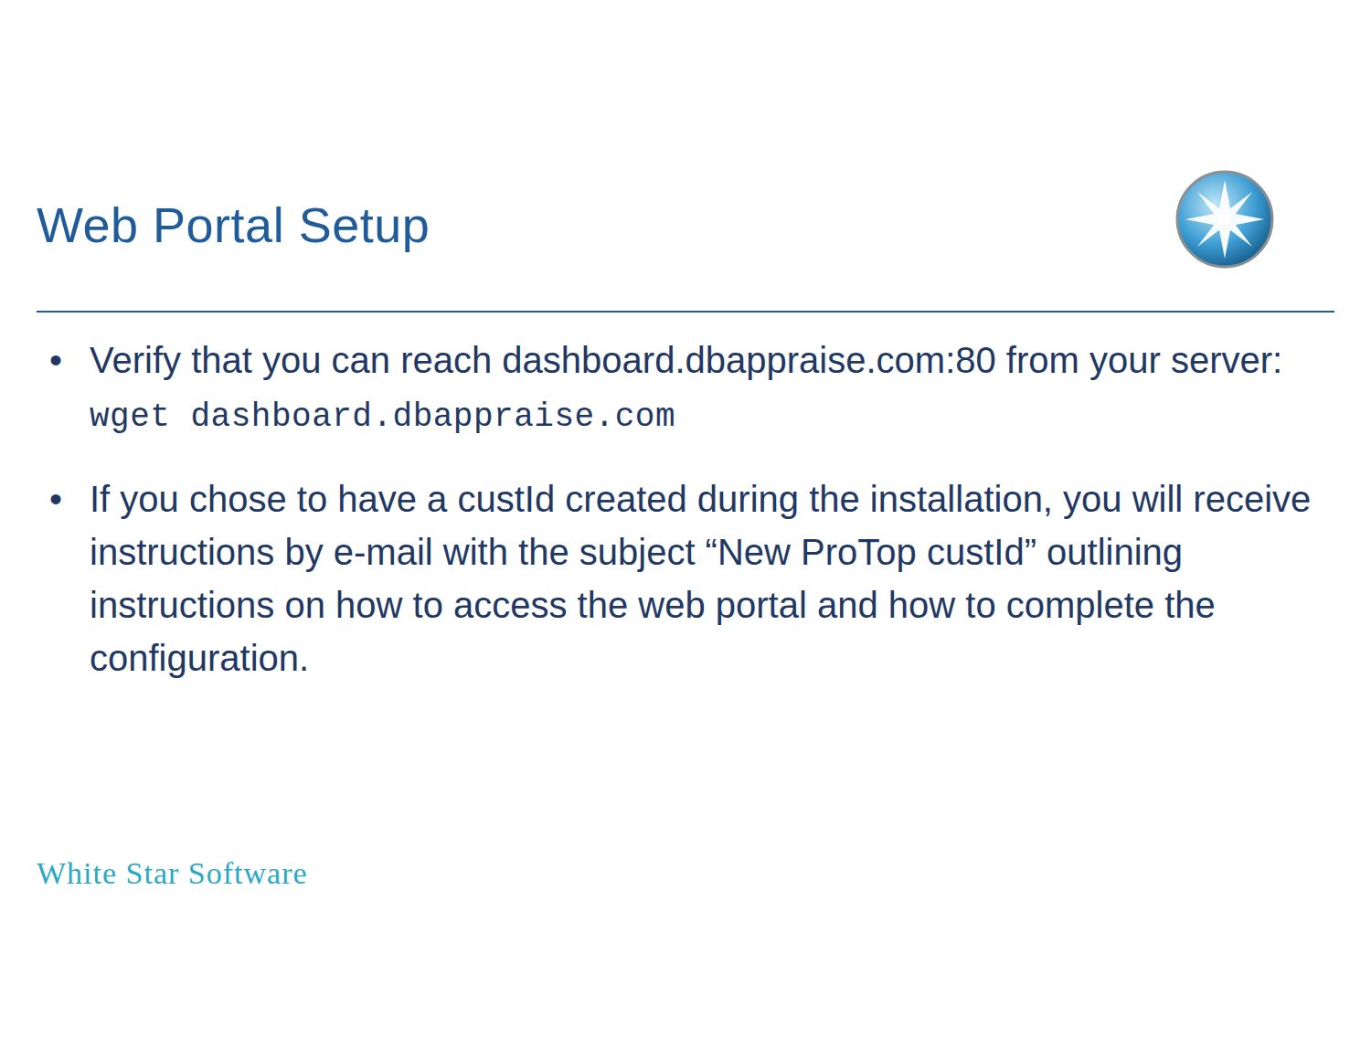Web Portal Setup
Verify that you can reach dashboard.dbappraise.com:80 from your server:
wget dashboard.dbappraise.com
If you chose to have a custId created during the installation, you will receive instructions by e-mail with the subject “New ProTop custId” outlining instructions on how to access the web portal and how to complete the configuration.
White Star Software